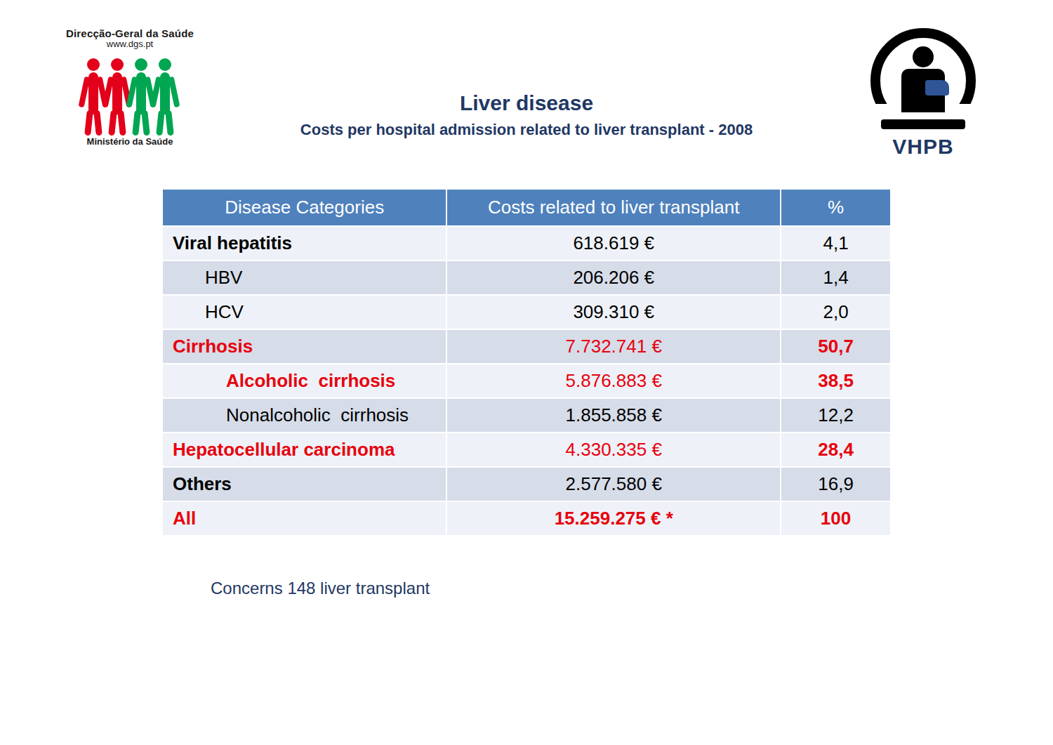Direcção-Geral da Saúde
www.dgs.pt
Ministério da Saúde
VHPB
Liver disease
Costs per hospital admission related to liver transplant - 2008
| Disease Categories | Costs related to liver transplant | % |
| --- | --- | --- |
| Viral hepatitis | 618.619 € | 4,1 |
| HBV | 206.206 € | 1,4 |
| HCV | 309.310 € | 2,0 |
| Cirrhosis | 7.732.741 € | 50,7 |
| Alcoholic cirrhosis | 5.876.883 € | 38,5 |
| Nonalcoholic cirrhosis | 1.855.858 € | 12,2 |
| Hepatocellular carcinoma | 4.330.335 € | 28,4 |
| Others | 2.577.580 € | 16,9 |
| All | 15.259.275 € * | 100 |
Concerns 148 liver transplant